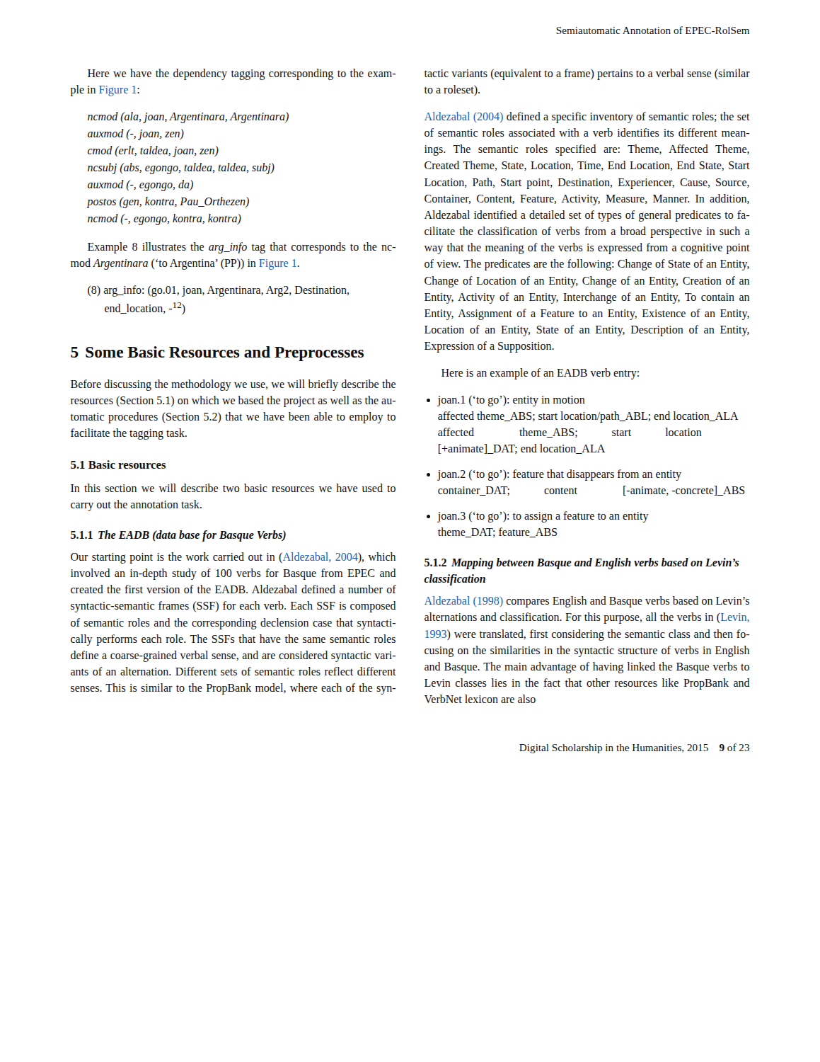Semiautomatic Annotation of EPEC-RolSem
Here we have the dependency tagging corresponding to the example in Figure 1:
ncmod (ala, joan, Argentinara, Argentinara)
auxmod (-, joan, zen)
cmod (erlt, taldea, joan, zen)
ncsubj (abs, egongo, taldea, taldea, subj)
auxmod (-, egongo, da)
postos (gen, kontra, Pau_Orthezen)
ncmod (-, egongo, kontra, kontra)
Example 8 illustrates the arg_info tag that corresponds to the ncmod Argentinara (‘to Argentina’ (PP)) in Figure 1.
(8) arg_info: (go.01, joan, Argentinara, Arg2, Destination, end_location, -12)
5 Some Basic Resources and Preprocesses
Before discussing the methodology we use, we will briefly describe the resources (Section 5.1) on which we based the project as well as the automatic procedures (Section 5.2) that we have been able to employ to facilitate the tagging task.
5.1 Basic resources
In this section we will describe two basic resources we have used to carry out the annotation task.
5.1.1 The EADB (data base for Basque Verbs)
Our starting point is the work carried out in (Aldezabal, 2004), which involved an in-depth study of 100 verbs for Basque from EPEC and created the first version of the EADB. Aldezabal defined a number of syntactic-semantic frames (SSF) for each verb. Each SSF is composed of semantic roles and the corresponding declension case that syntactically performs each role. The SSFs that have the same semantic roles define a coarse-grained verbal sense, and are considered syntactic variants of an alternation. Different sets of semantic roles reflect different senses. This is similar to the PropBank model, where each of the syntactic variants (equivalent to a frame) pertains to a verbal sense (similar to a roleset).
Aldezabal (2004) defined a specific inventory of semantic roles; the set of semantic roles associated with a verb identifies its different meanings. The semantic roles specified are: Theme, Affected Theme, Created Theme, State, Location, Time, End Location, End State, Start Location, Path, Start point, Destination, Experiencer, Cause, Source, Container, Content, Feature, Activity, Measure, Manner. In addition, Aldezabal identified a detailed set of types of general predicates to facilitate the classification of verbs from a broad perspective in such a way that the meaning of the verbs is expressed from a cognitive point of view. The predicates are the following: Change of State of an Entity, Change of Location of an Entity, Change of an Entity, Creation of an Entity, Activity of an Entity, Interchange of an Entity, To contain an Entity, Assignment of a Feature to an Entity, Existence of an Entity, Location of an Entity, State of an Entity, Description of an Entity, Expression of a Supposition.
Here is an example of an EADB verb entry:
joan.1 (‘to go’): entity in motion
affected theme_ABS; start location/path_ABL; end location_ALA
affected theme_ABS; start location [+animate]_DAT; end location_ALA
joan.2 (‘to go’): feature that disappears from an entity
container_DAT; content [-animate, -concrete]_ABS
joan.3 (‘to go’): to assign a feature to an entity
theme_DAT; feature_ABS
5.1.2 Mapping between Basque and English verbs based on Levin’s classification
Aldezabal (1998) compares English and Basque verbs based on Levin’s alternations and classification. For this purpose, all the verbs in (Levin, 1993) were translated, first considering the semantic class and then focusing on the similarities in the syntactic structure of verbs in English and Basque. The main advantage of having linked the Basque verbs to Levin classes lies in the fact that other resources like PropBank and VerbNet lexicon are also
Digital Scholarship in the Humanities, 2015 9 of 23